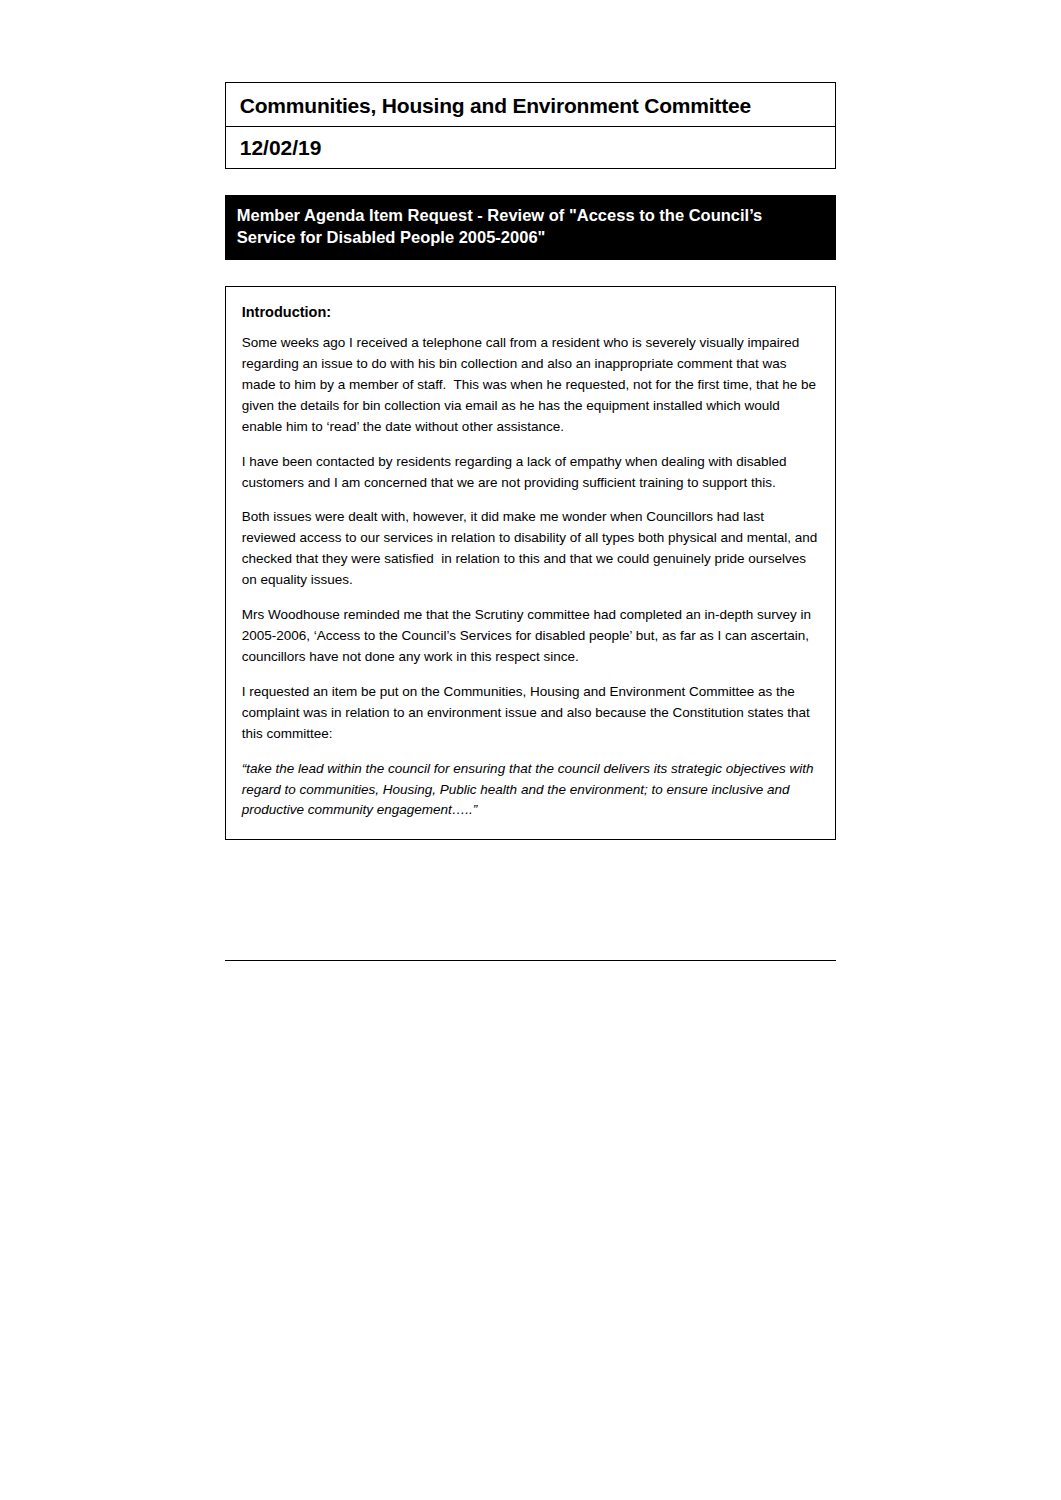Communities, Housing and Environment Committee
12/02/19
Member Agenda Item Request - Review of "Access to the Council’s Service for Disabled People 2005-2006"
Introduction:
Some weeks ago I received a telephone call from a resident who is severely visually impaired regarding an issue to do with his bin collection and also an inappropriate comment that was made to him by a member of staff. This was when he requested, not for the first time, that he be given the details for bin collection via email as he has the equipment installed which would enable him to ‘read’ the date without other assistance.
I have been contacted by residents regarding a lack of empathy when dealing with disabled customers and I am concerned that we are not providing sufficient training to support this.
Both issues were dealt with, however, it did make me wonder when Councillors had last reviewed access to our services in relation to disability of all types both physical and mental, and checked that they were satisfied in relation to this and that we could genuinely pride ourselves on equality issues.
Mrs Woodhouse reminded me that the Scrutiny committee had completed an in-depth survey in 2005-2006, ‘Access to the Council’s Services for disabled people’ but, as far as I can ascertain, councillors have not done any work in this respect since.
I requested an item be put on the Communities, Housing and Environment Committee as the complaint was in relation to an environment issue and also because the Constitution states that this committee:
“take the lead within the council for ensuring that the council delivers its strategic objectives with regard to communities, Housing, Public health and the environment; to ensure inclusive and productive community engagement…..”